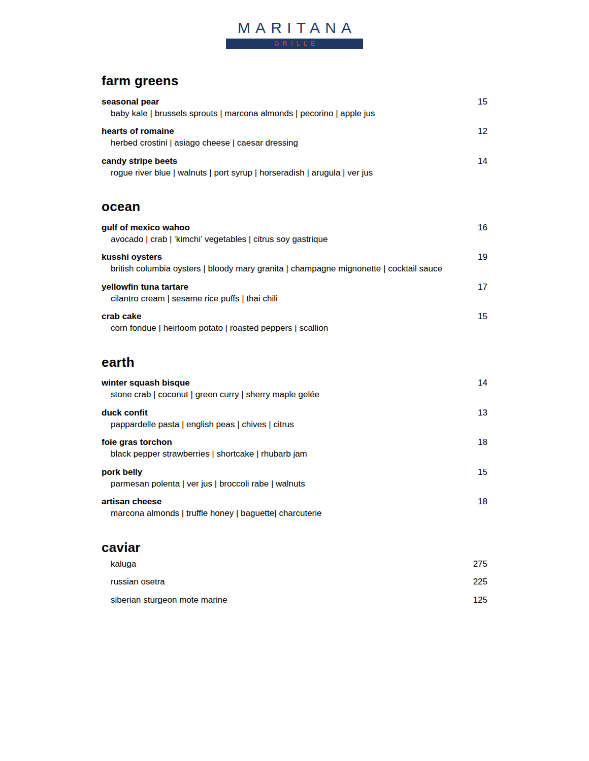MARITANA
GRILLE
farm greens
seasonal pear 15
baby kale | brussels sprouts | marcona almonds | pecorino | apple jus
hearts of romaine 12
herbed crostini | asiago cheese | caesar dressing
candy stripe beets 14
rogue river blue | walnuts | port syrup | horseradish | arugula | ver jus
ocean
gulf of mexico wahoo 16
avocado | crab | ‘kimchi’ vegetables | citrus soy gastrique
kusshi oysters 19
british columbia oysters | bloody mary granita | champagne mignonette | cocktail sauce
yellowfin tuna tartare 17
cilantro cream | sesame rice puffs | thai chili
crab cake 15
corn fondue | heirloom potato | roasted peppers | scallion
earth
winter squash bisque 14
stone crab | coconut | green curry | sherry maple gelée
duck confit 13
pappardelle pasta | english peas | chives | citrus
foie gras torchon 18
black pepper strawberries | shortcake | rhubarb jam
pork belly 15
parmesan polenta | ver jus | broccoli rabe | walnuts
artisan cheese 18
marcona almonds | truffle honey | baguette| charcuterie
caviar
kaluga 275
russian osetra 225
siberian sturgeon mote marine 125